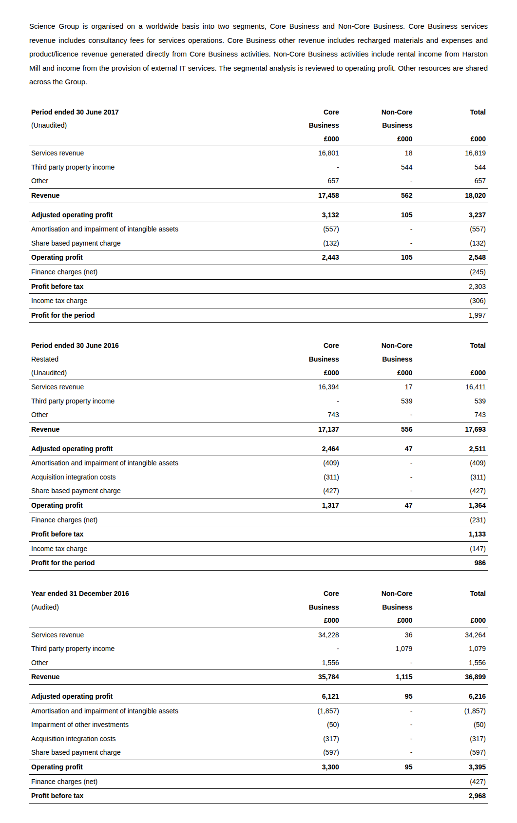Science Group is organised on a worldwide basis into two segments, Core Business and Non-Core Business. Core Business services revenue includes consultancy fees for services operations. Core Business other revenue includes recharged materials and expenses and product/licence revenue generated directly from Core Business activities. Non-Core Business activities include rental income from Harston Mill and income from the provision of external IT services. The segmental analysis is reviewed to operating profit. Other resources are shared across the Group.
Period ended 30 June 2017 Core Non-Core Total (Unaudited) Business Business £000 £000 £000
| Services revenue | 16,801 | 18 | 16,819 |
| Third party property income | - | 544 | 544 |
| Other | 657 | - | 657 |
| Revenue | 17,458 | 562 | 18,020 |
| Adjusted operating profit | 3,132 | 105 | 3,237 |
| Amortisation and impairment of intangible assets | (557) | - | (557) |
| Share based payment charge | (132) | - | (132) |
| Operating profit | 2,443 | 105 | 2,548 |
| Finance charges (net) | | | (245) |
| Profit before tax | | | 2,303 |
| Income tax charge | | | (306) |
| Profit for the period | | | 1,997 |
Period ended 30 June 2016 Core Non-Core Total Restated Business Business (Unaudited) £000 £000 £000
| Services revenue | 16,394 | 17 | 16,411 |
| Third party property income | - | 539 | 539 |
| Other | 743 | - | 743 |
| Revenue | 17,137 | 556 | 17,693 |
| Adjusted operating profit | 2,464 | 47 | 2,511 |
| Amortisation and impairment of intangible assets | (409) | - | (409) |
| Acquisition integration costs | (311) | - | (311) |
| Share based payment charge | (427) | - | (427) |
| Operating profit | 1,317 | 47 | 1,364 |
| Finance charges (net) | | | (231) |
| Profit before tax | | | 1,133 |
| Income tax charge | | | (147) |
| Profit for the period | | | 986 |
Year ended 31 December 2016 Core Non-Core Total (Audited) Business Business £000 £000 £000
| Services revenue | 34,228 | 36 | 34,264 |
| Third party property income | - | 1,079 | 1,079 |
| Other | 1,556 | - | 1,556 |
| Revenue | 35,784 | 1,115 | 36,899 |
| Adjusted operating profit | 6,121 | 95 | 6,216 |
| Amortisation and impairment of intangible assets | (1,857) | - | (1,857) |
| Impairment of other investments | (50) | - | (50) |
| Acquisition integration costs | (317) | - | (317) |
| Share based payment charge | (597) | - | (597) |
| Operating profit | 3,300 | 95 | 3,395 |
| Finance charges (net) | | | (427) |
| Profit before tax | | | 2,968 |